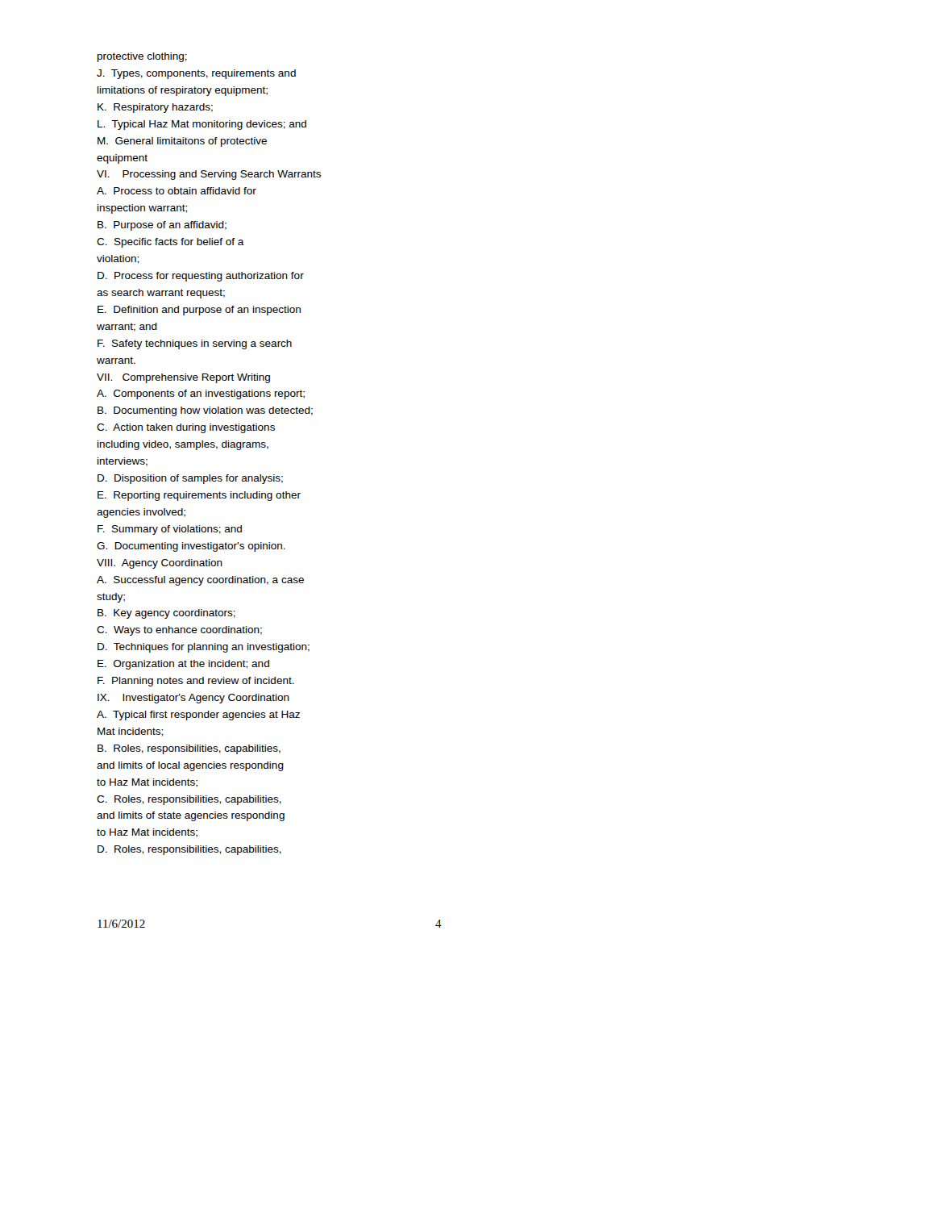protective clothing;
J. Types, components, requirements and
limitations of respiratory equipment;
K. Respiratory hazards;
L. Typical Haz Mat monitoring devices; and
M. General limitaitons of protective
equipment
VI. Processing and Serving Search Warrants
A. Process to obtain affidavid for
inspection warrant;
B. Purpose of an affidavid;
C. Specific facts for belief of a
violation;
D. Process for requesting authorization for
as search warrant request;
E. Definition and purpose of an inspection
warrant; and
F. Safety techniques in serving a search
warrant.
VII. Comprehensive Report Writing
A. Components of an investigations report;
B. Documenting how violation was detected;
C. Action taken during investigations
including video, samples, diagrams,
interviews;
D. Disposition of samples for analysis;
E. Reporting requirements including other
agencies involved;
F. Summary of violations; and
G. Documenting investigator's opinion.
VIII. Agency Coordination
A. Successful agency coordination, a case
study;
B. Key agency coordinators;
C. Ways to enhance coordination;
D. Techniques for planning an investigation;
E. Organization at the incident; and
F. Planning notes and review of incident.
IX. Investigator's Agency Coordination
A. Typical first responder agencies at Haz
Mat incidents;
B. Roles, responsibilities, capabilities,
and limits of local agencies responding
to Haz Mat incidents;
C. Roles, responsibilities, capabilities,
and limits of state agencies responding
to Haz Mat incidents;
D. Roles, responsibilities, capabilities,
11/6/2012
4